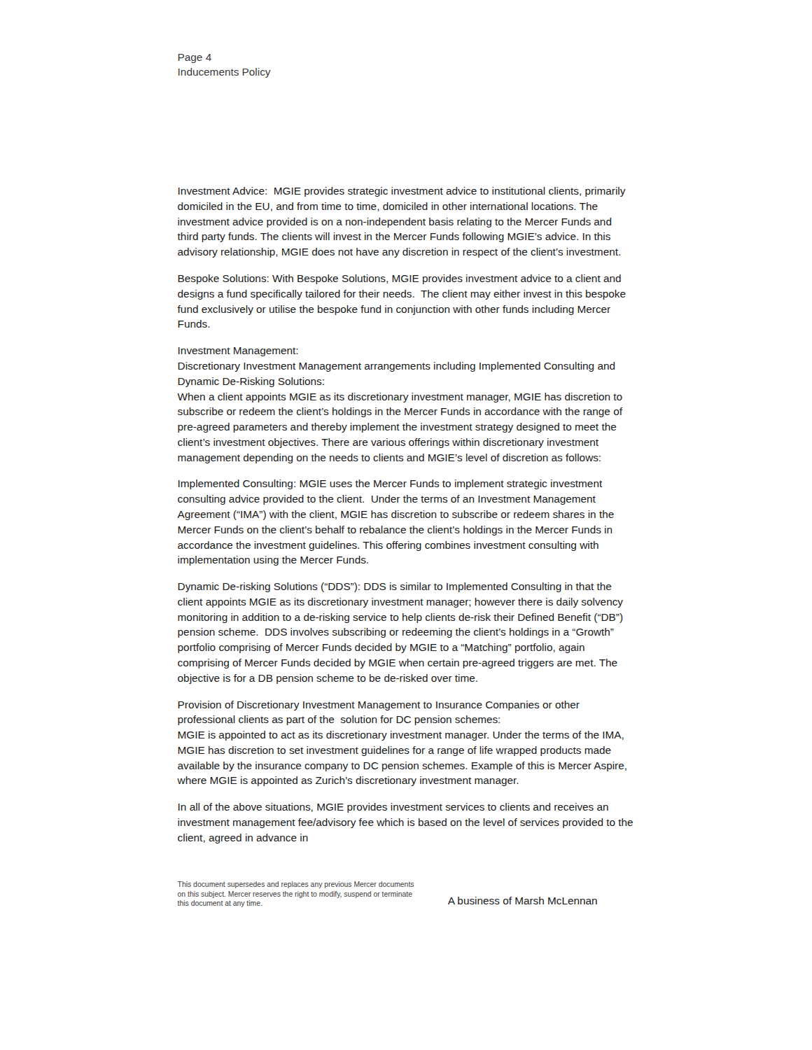Page 4 Inducements Policy
Investment Advice: MGIE provides strategic investment advice to institutional clients, primarily domiciled in the EU, and from time to time, domiciled in other international locations. The investment advice provided is on a non-independent basis relating to the Mercer Funds and third party funds. The clients will invest in the Mercer Funds following MGIE’s advice. In this advisory relationship, MGIE does not have any discretion in respect of the client’s investment.
Bespoke Solutions: With Bespoke Solutions, MGIE provides investment advice to a client and designs a fund specifically tailored for their needs. The client may either invest in this bespoke fund exclusively or utilise the bespoke fund in conjunction with other funds including Mercer Funds.
Investment Management:
Discretionary Investment Management arrangements including Implemented Consulting and Dynamic De-Risking Solutions:
When a client appoints MGIE as its discretionary investment manager, MGIE has discretion to subscribe or redeem the client’s holdings in the Mercer Funds in accordance with the range of pre-agreed parameters and thereby implement the investment strategy designed to meet the client’s investment objectives. There are various offerings within discretionary investment management depending on the needs to clients and MGIE’s level of discretion as follows:
Implemented Consulting: MGIE uses the Mercer Funds to implement strategic investment consulting advice provided to the client. Under the terms of an Investment Management Agreement (“IMA”) with the client, MGIE has discretion to subscribe or redeem shares in the Mercer Funds on the client’s behalf to rebalance the client’s holdings in the Mercer Funds in accordance the investment guidelines. This offering combines investment consulting with implementation using the Mercer Funds.
Dynamic De-risking Solutions (“DDS”): DDS is similar to Implemented Consulting in that the client appoints MGIE as its discretionary investment manager; however there is daily solvency monitoring in addition to a de-risking service to help clients de-risk their Defined Benefit (“DB”) pension scheme. DDS involves subscribing or redeeming the client’s holdings in a “Growth” portfolio comprising of Mercer Funds decided by MGIE to a “Matching” portfolio, again comprising of Mercer Funds decided by MGIE when certain pre-agreed triggers are met. The objective is for a DB pension scheme to be de-risked over time.
Provision of Discretionary Investment Management to Insurance Companies or other professional clients as part of the solution for DC pension schemes:
MGIE is appointed to act as its discretionary investment manager. Under the terms of the IMA, MGIE has discretion to set investment guidelines for a range of life wrapped products made available by the insurance company to DC pension schemes. Example of this is Mercer Aspire, where MGIE is appointed as Zurich’s discretionary investment manager.
In all of the above situations, MGIE provides investment services to clients and receives an investment management fee/advisory fee which is based on the level of services provided to the client, agreed in advance in
This document supersedes and replaces any previous Mercer documents on this subject. Mercer reserves the right to modify, suspend or terminate this document at any time.
A business of Marsh McLennan